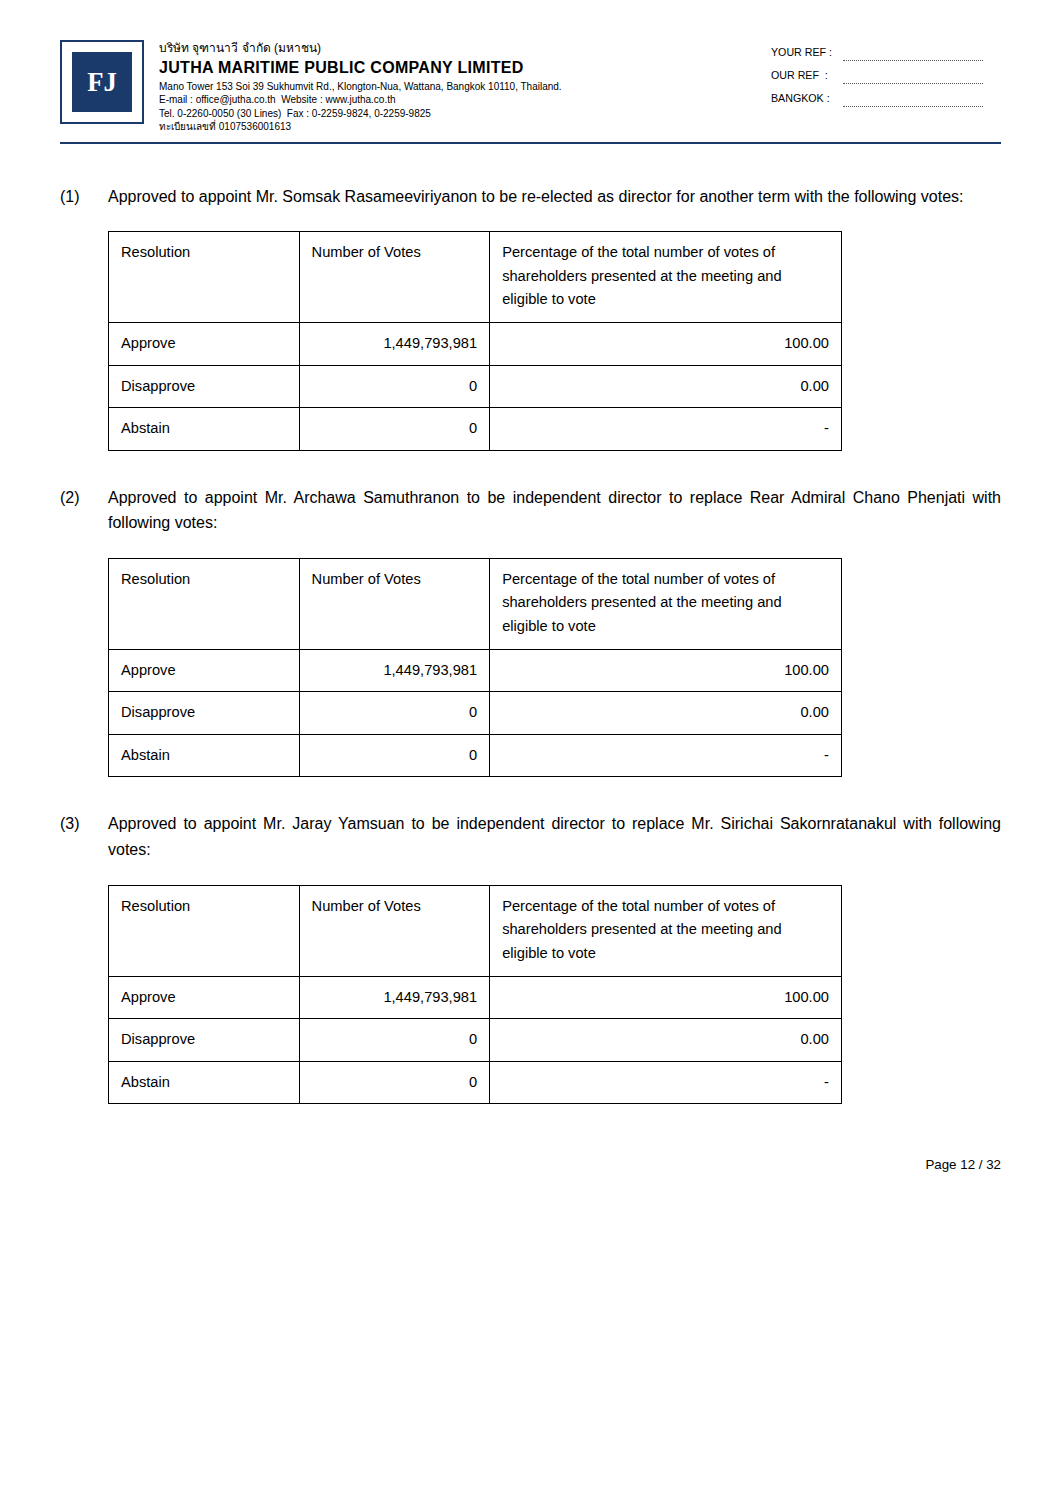บริษัท จุฑานาวี จำกัด (มหาชน)
JUTHA MARITIME PUBLIC COMPANY LIMITED
Mano Tower 153 Soi 39 Sukhumvit Rd., Klongton-Nua, Wattana, Bangkok 10110, Thailand.
E-mail : office@jutha.co.th Website : www.jutha.co.th
Tel. 0-2260-0050 (30 Lines) Fax : 0-2259-9824, 0-2259-9825
ทะเบียนเลขที่ 0107536001613
YOUR REF :
OUR REF :
BANGKOK :
(1)
Approved to appoint Mr. Somsak Rasameeviriyanon to be re-elected as director for another term with the following votes:
| Resolution | Number of Votes | Percentage of the total number of votes of shareholders presented at the meeting and eligible to vote |
| --- | --- | --- |
| Approve | 1,449,793,981 | 100.00 |
| Disapprove | 0 | 0.00 |
| Abstain | 0 | - |
(2)
Approved to appoint Mr. Archawa Samuthranon to be independent director to replace Rear Admiral Chano Phenjati with following votes:
| Resolution | Number of Votes | Percentage of the total number of votes of shareholders presented at the meeting and eligible to vote |
| --- | --- | --- |
| Approve | 1,449,793,981 | 100.00 |
| Disapprove | 0 | 0.00 |
| Abstain | 0 | - |
(3)
Approved to appoint Mr. Jaray Yamsuan to be independent director to replace Mr. Sirichai Sakornratanakul with following votes:
| Resolution | Number of Votes | Percentage of the total number of votes of shareholders presented at the meeting and eligible to vote |
| --- | --- | --- |
| Approve | 1,449,793,981 | 100.00 |
| Disapprove | 0 | 0.00 |
| Abstain | 0 | - |
Page 12 / 32